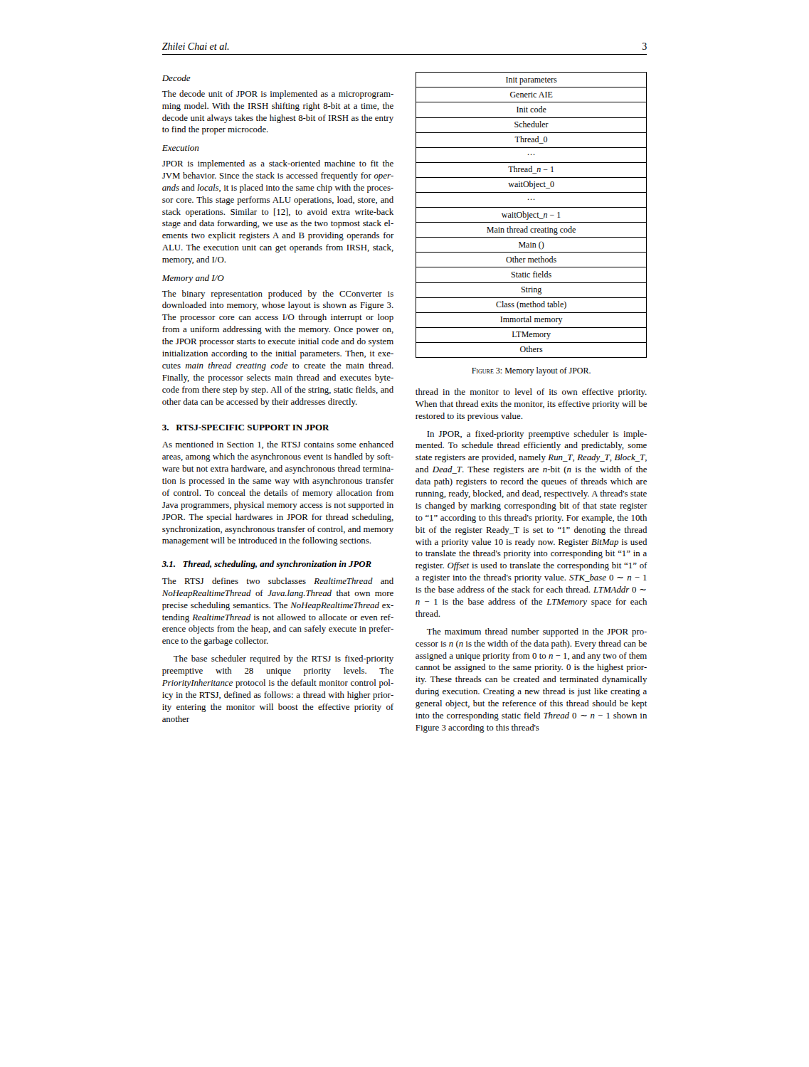Zhilei Chai et al. 3
Decode
The decode unit of JPOR is implemented as a microprogramming model. With the IRSH shifting right 8-bit at a time, the decode unit always takes the highest 8-bit of IRSH as the entry to find the proper microcode.
Execution
JPOR is implemented as a stack-oriented machine to fit the JVM behavior. Since the stack is accessed frequently for operands and locals, it is placed into the same chip with the processor core. This stage performs ALU operations, load, store, and stack operations. Similar to [12], to avoid extra write-back stage and data forwarding, we use as the two topmost stack elements two explicit registers A and B providing operands for ALU. The execution unit can get operands from IRSH, stack, memory, and I/O.
Memory and I/O
The binary representation produced by the CConverter is downloaded into memory, whose layout is shown as Figure 3. The processor core can access I/O through interrupt or loop from a uniform addressing with the memory. Once power on, the JPOR processor starts to execute initial code and do system initialization according to the initial parameters. Then, it executes main thread creating code to create the main thread. Finally, the processor selects main thread and executes bytecode from there step by step. All of the string, static fields, and other data can be accessed by their addresses directly.
3. RTSJ-SPECIFIC SUPPORT IN JPOR
As mentioned in Section 1, the RTSJ contains some enhanced areas, among which the asynchronous event is handled by software but not extra hardware, and asynchronous thread termination is processed in the same way with asynchronous transfer of control. To conceal the details of memory allocation from Java programmers, physical memory access is not supported in JPOR. The special hardwares in JPOR for thread scheduling, synchronization, asynchronous transfer of control, and memory management will be introduced in the following sections.
3.1. Thread, scheduling, and synchronization in JPOR
The RTSJ defines two subclasses RealtimeThread and NoHeapRealtimeThread of Java.lang.Thread that own more precise scheduling semantics. The NoHeapRealtimeThread extending RealtimeThread is not allowed to allocate or even reference objects from the heap, and can safely execute in preference to the garbage collector.
The base scheduler required by the RTSJ is fixed-priority preemptive with 28 unique priority levels. The PriorityInheritance protocol is the default monitor control policy in the RTSJ, defined as follows: a thread with higher priority entering the monitor will boost the effective priority of another
| Init parameters |
| Generic AIE |
| Init code |
| Scheduler |
| Thread_0 |
| ··· |
| Thread_ n − 1 |
| waitObject_0 |
| ··· |
| waitObject_ n − 1 |
| Main thread creating code |
| Main () |
| Other methods |
| Static fields |
| String |
| Class (method table) |
| Immortal memory |
| LTMemory |
| Others |
Figure 3: Memory layout of JPOR.
thread in the monitor to level of its own effective priority. When that thread exits the monitor, its effective priority will be restored to its previous value.
In JPOR, a fixed-priority preemptive scheduler is implemented. To schedule thread efficiently and predictably, some state registers are provided, namely Run_T, Ready_T, Block_T, and Dead_T. These registers are n-bit (n is the width of the data path) registers to record the queues of threads which are running, ready, blocked, and dead, respectively. A thread's state is changed by marking corresponding bit of that state register to “1” according to this thread's priority. For example, the 10th bit of the register Ready_T is set to “1” denoting the thread with a priority value 10 is ready now. Register BitMap is used to translate the thread's priority into corresponding bit “1” in a register. Offset is used to translate the corresponding bit “1” of a register into the thread's priority value. STK_base 0 ∼ n − 1 is the base address of the stack for each thread. LTMAddr 0 ∼ n − 1 is the base address of the LTMemory space for each thread.
The maximum thread number supported in the JPOR processor is n (n is the width of the data path). Every thread can be assigned a unique priority from 0 to n − 1, and any two of them cannot be assigned to the same priority. 0 is the highest priority. These threads can be created and terminated dynamically during execution. Creating a new thread is just like creating a general object, but the reference of this thread should be kept into the corresponding static field Thread 0 ∼ n − 1 shown in Figure 3 according to this thread's